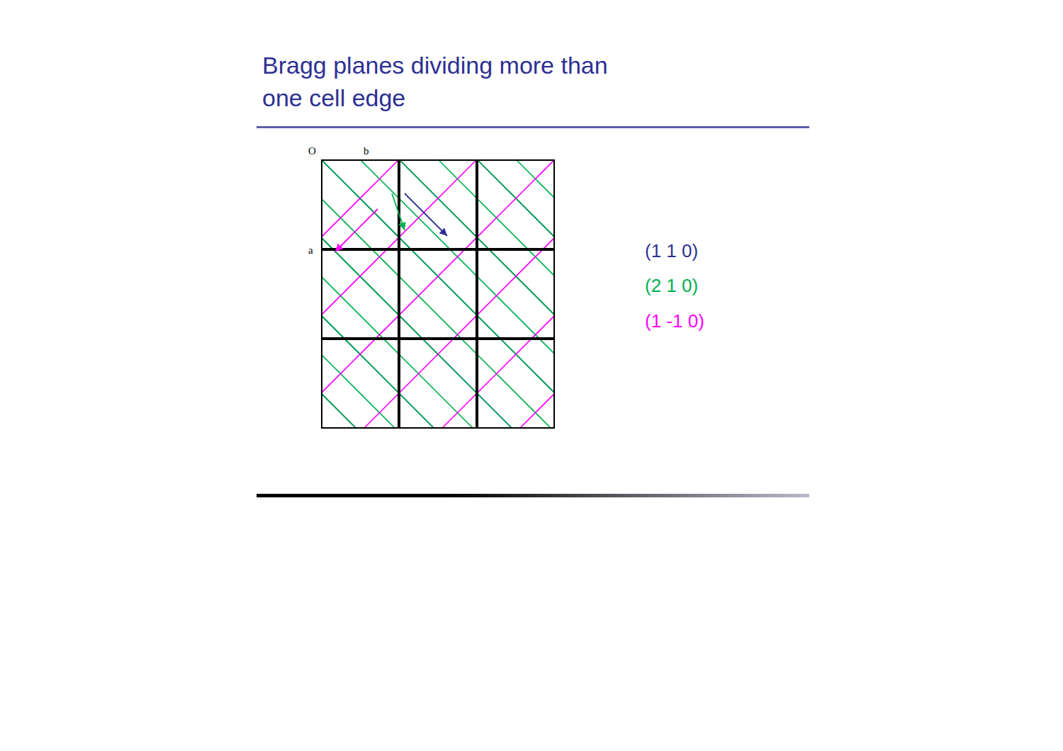Bragg planes dividing more than
one cell edge
O b a
(1 1 0)
(2 1 0)
(1 -1 0)